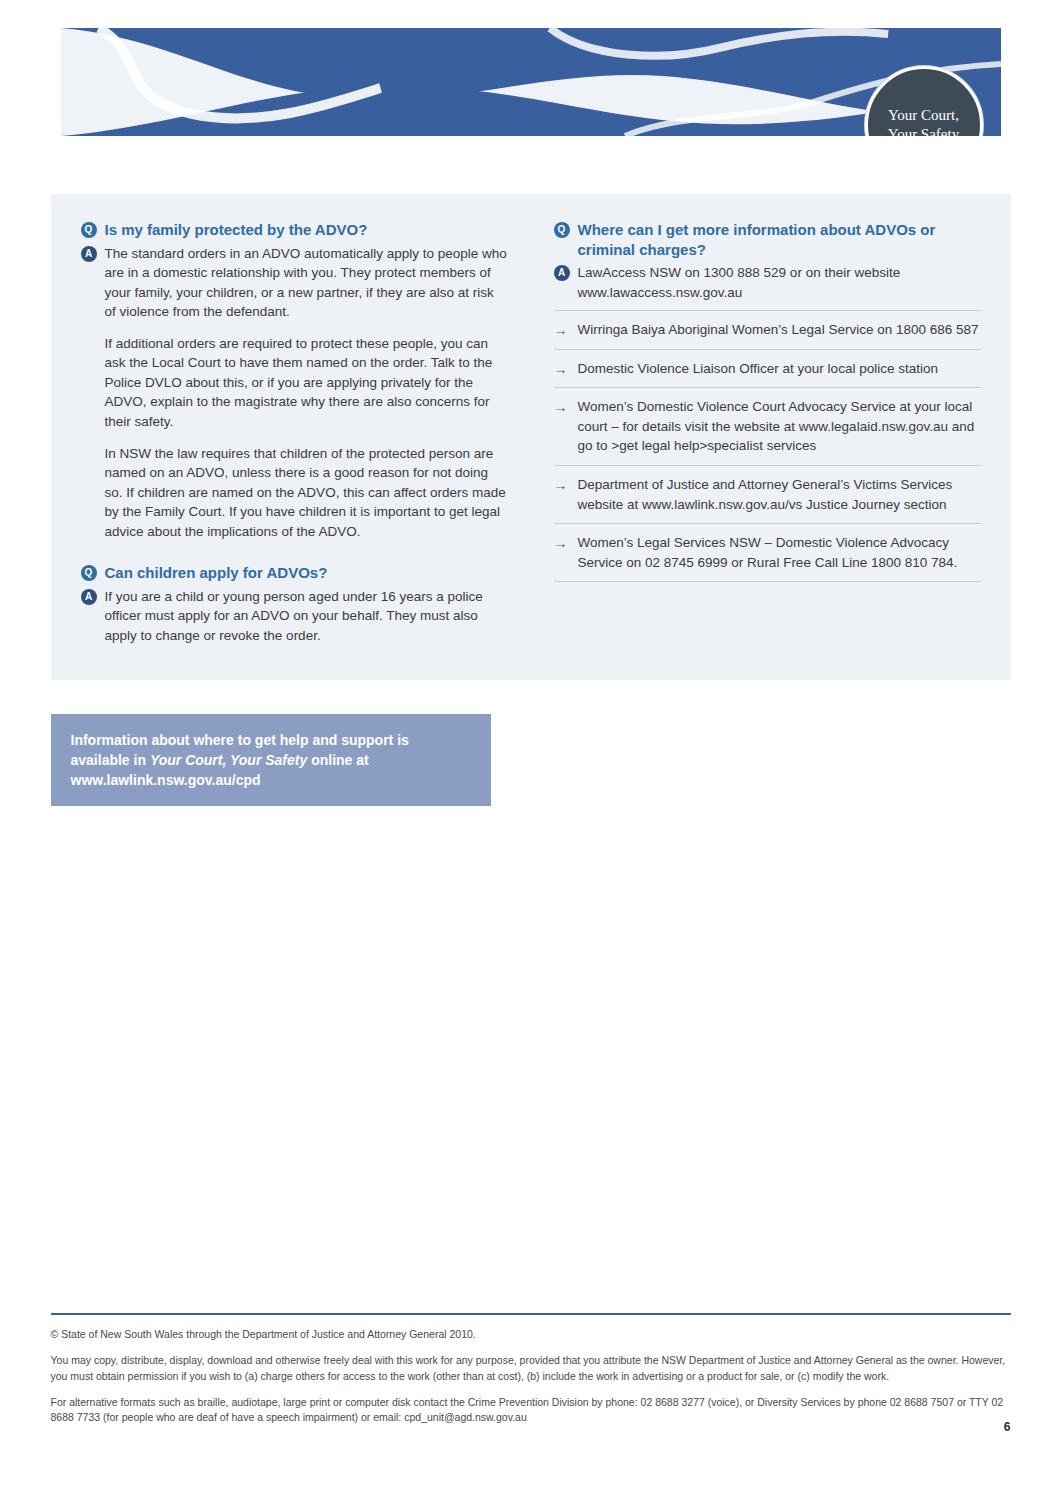Your Court, Your Safety
QIs my family protected by the ADVO?
A
The standard orders in an ADVO automatically apply to people who are in a domestic relationship with you. They protect members of your family, your children, or a new partner, if they are also at risk of violence from the defendant.
If additional orders are required to protect these people, you can ask the Local Court to have them named on the order. Talk to the Police DVLO about this, or if you are applying privately for the ADVO, explain to the magistrate why there are also concerns for their safety.
In NSW the law requires that children of the protected person are named on an ADVO, unless there is a good reason for not doing so. If children are named on the ADVO, this can affect orders made by the Family Court. If you have children it is important to get legal advice about the implications of the ADVO.
QCan children apply for ADVOs?
A
If you are a child or young person aged under 16 years a police officer must apply for an ADVO on your behalf. They must also apply to change or revoke the order.
QWhere can I get more information about ADVOs or criminal charges?
A
LawAccess NSW on 1300 888 529 or on their website www.lawaccess.nsw.gov.au
→Wirringa Baiya Aboriginal Women’s Legal Service on 1800 686 587
→Domestic Violence Liaison Officer at your local police station
→Women’s Domestic Violence Court Advocacy Service at your local court – for details visit the website at www.legalaid.nsw.gov.au and go to >get legal help>specialist services
→Department of Justice and Attorney General’s Victims Services website at www.lawlink.nsw.gov.au/vs Justice Journey section
→Women’s Legal Services NSW – Domestic Violence Advocacy Service on 02 8745 6999 or Rural Free Call Line 1800 810 784.
Information about where to get help and support is available in Your Court, Your Safety online at www.lawlink.nsw.gov.au/cpd
© State of New South Wales through the Department of Justice and Attorney General 2010.
You may copy, distribute, display, download and otherwise freely deal with this work for any purpose, provided that you attribute the NSW Department of Justice and Attorney General as the owner. However, you must obtain permission if you wish to (a) charge others for access to the work (other than at cost), (b) include the work in advertising or a product for sale, or (c) modify the work.
For alternative formats such as braille, audiotape, large print or computer disk contact the Crime Prevention Division by phone: 02 8688 3277 (voice), or Diversity Services by phone 02 8688 7507 or TTY 02 8688 7733 (for people who are deaf of have a speech impairment) or email: cpd_unit@agd.nsw.gov.au
6